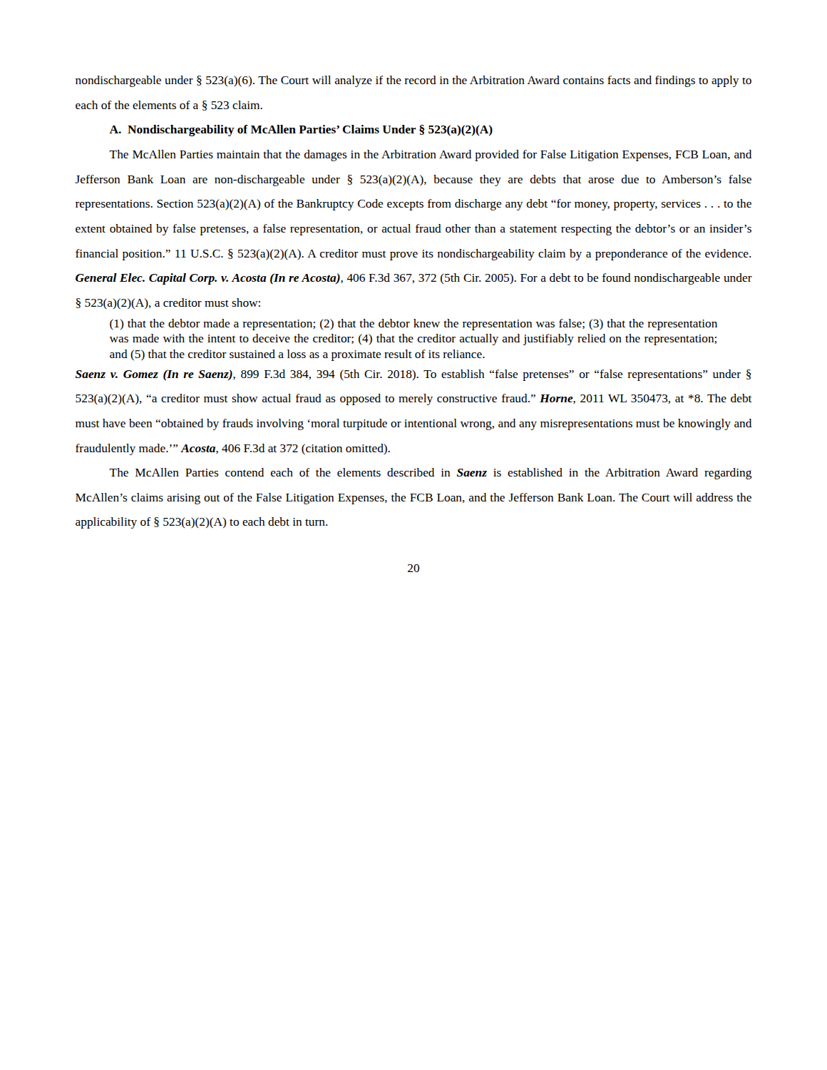nondischargeable under § 523(a)(6). The Court will analyze if the record in the Arbitration Award contains facts and findings to apply to each of the elements of a § 523 claim.
A. Nondischargeability of McAllen Parties’ Claims Under § 523(a)(2)(A)
The McAllen Parties maintain that the damages in the Arbitration Award provided for False Litigation Expenses, FCB Loan, and Jefferson Bank Loan are non-dischargeable under § 523(a)(2)(A), because they are debts that arose due to Amberson’s false representations. Section 523(a)(2)(A) of the Bankruptcy Code excepts from discharge any debt “for money, property, services . . . to the extent obtained by false pretenses, a false representation, or actual fraud other than a statement respecting the debtor’s or an insider’s financial position.” 11 U.S.C. § 523(a)(2)(A). A creditor must prove its nondischargeability claim by a preponderance of the evidence. General Elec. Capital Corp. v. Acosta (In re Acosta), 406 F.3d 367, 372 (5th Cir. 2005). For a debt to be found nondischargeable under § 523(a)(2)(A), a creditor must show:
(1) that the debtor made a representation; (2) that the debtor knew the representation was false; (3) that the representation was made with the intent to deceive the creditor; (4) that the creditor actually and justifiably relied on the representation; and (5) that the creditor sustained a loss as a proximate result of its reliance.
Saenz v. Gomez (In re Saenz), 899 F.3d 384, 394 (5th Cir. 2018). To establish “false pretenses” or “false representations” under § 523(a)(2)(A), “a creditor must show actual fraud as opposed to merely constructive fraud.” Horne, 2011 WL 350473, at *8. The debt must have been “obtained by frauds involving ‘moral turpitude or intentional wrong, and any misrepresentations must be knowingly and fraudulently made.’” Acosta, 406 F.3d at 372 (citation omitted).
The McAllen Parties contend each of the elements described in Saenz is established in the Arbitration Award regarding McAllen’s claims arising out of the False Litigation Expenses, the FCB Loan, and the Jefferson Bank Loan. The Court will address the applicability of § 523(a)(2)(A) to each debt in turn.
20